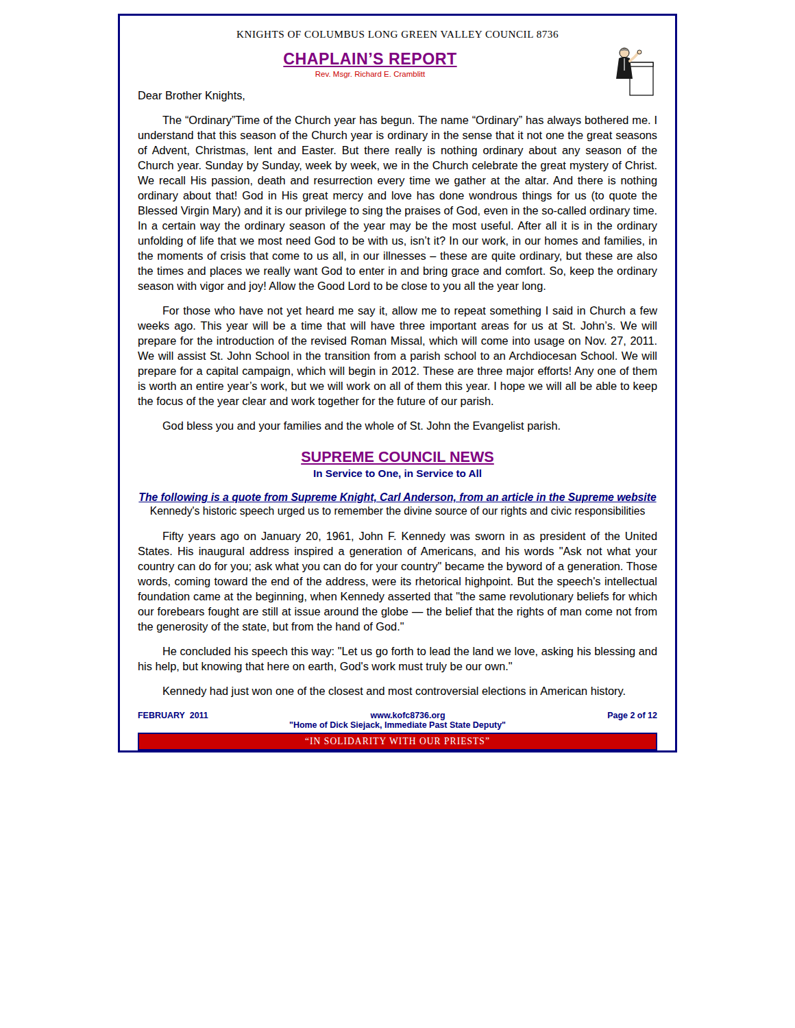KNIGHTS OF COLUMBUS LONG GREEN VALLEY COUNCIL 8736
CHAPLAIN’S REPORT
Rev. Msgr. Richard E. Cramblitt
Dear Brother Knights,
The “Ordinary”Time of the Church year has begun. The name “Ordinary” has always bothered me. I understand that this season of the Church year is ordinary in the sense that it not one the great seasons of Advent, Christmas, lent and Easter. But there really is nothing ordinary about any season of the Church year. Sunday by Sunday, week by week, we in the Church celebrate the great mystery of Christ. We recall His passion, death and resurrection every time we gather at the altar. And there is nothing ordinary about that! God in His great mercy and love has done wondrous things for us (to quote the Blessed Virgin Mary) and it is our privilege to sing the praises of God, even in the so-called ordinary time. In a certain way the ordinary season of the year may be the most useful. After all it is in the ordinary unfolding of life that we most need God to be with us, isn’t it? In our work, in our homes and families, in the moments of crisis that come to us all, in our illnesses – these are quite ordinary, but these are also the times and places we really want God to enter in and bring grace and comfort. So, keep the ordinary season with vigor and joy! Allow the Good Lord to be close to you all the year long.
For those who have not yet heard me say it, allow me to repeat something I said in Church a few weeks ago. This year will be a time that will have three important areas for us at St. John’s. We will prepare for the introduction of the revised Roman Missal, which will come into usage on Nov. 27, 2011. We will assist St. John School in the transition from a parish school to an Archdiocesan School. We will prepare for a capital campaign, which will begin in 2012. These are three major efforts! Any one of them is worth an entire year’s work, but we will work on all of them this year. I hope we will all be able to keep the focus of the year clear and work together for the future of our parish.
God bless you and your families and the whole of St. John the Evangelist parish.
SUPREME COUNCIL NEWS
In Service to One, in Service to All
The following is a quote from Supreme Knight, Carl Anderson, from an article in the Supreme website
Kennedy's historic speech urged us to remember the divine source of our rights and civic responsibilities
Fifty years ago on January 20, 1961, John F. Kennedy was sworn in as president of the United States. His inaugural address inspired a generation of Americans, and his words "Ask not what your country can do for you; ask what you can do for your country" became the byword of a generation. Those words, coming toward the end of the address, were its rhetorical highpoint. But the speech's intellectual foundation came at the beginning, when Kennedy asserted that "the same revolutionary beliefs for which our forebears fought are still at issue around the globe — the belief that the rights of man come not from the generosity of the state, but from the hand of God."
He concluded his speech this way: "Let us go forth to lead the land we love, asking his blessing and his help, but knowing that here on earth, God's work must truly be our own."
Kennedy had just won one of the closest and most controversial elections in American history.
FEBRUARY 2011 www.kofc8736.org Page 2 of 12
"Home of Dick Siejack, Immediate Past State Deputy"
“IN SOLIDARITY WITH OUR PRIESTS”